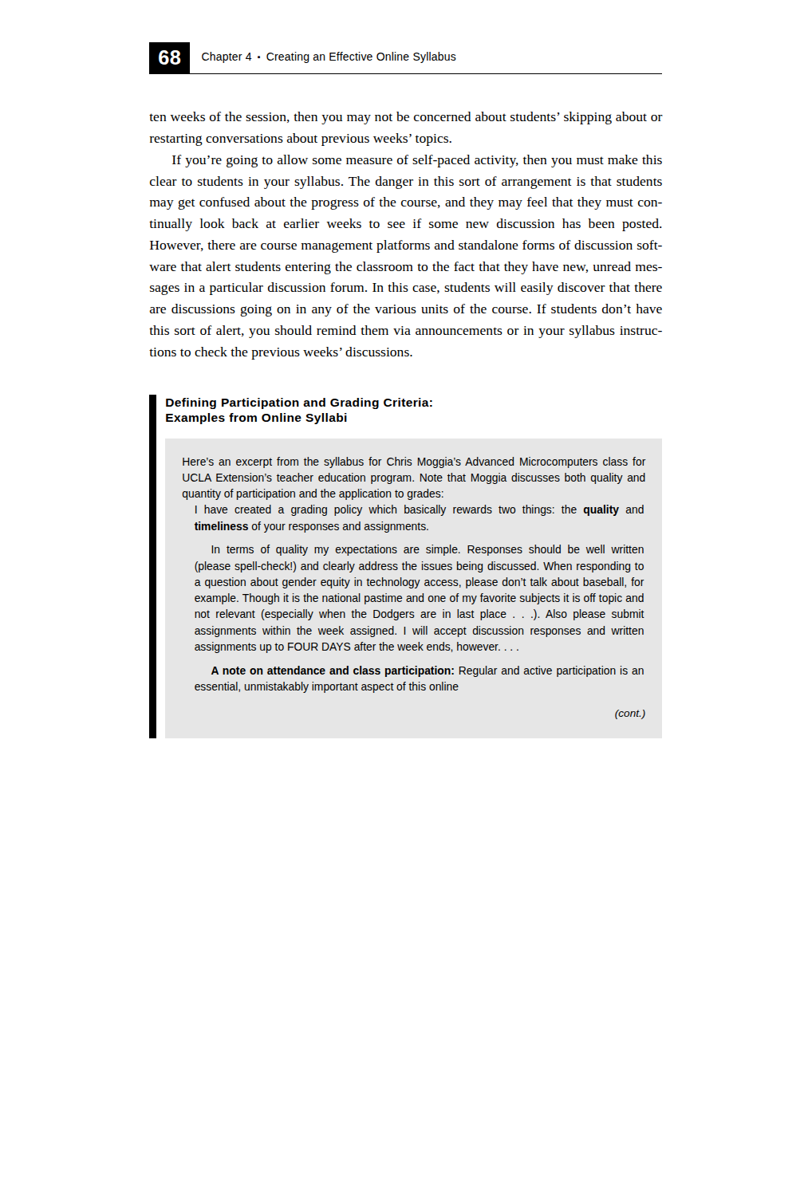68
Chapter 4▪Creating an Effective Online Syllabus
ten weeks of the session, then you may not be concerned about students’ skipping about or restarting conversations about previous weeks’ topics.
If you’re going to allow some measure of self-paced activity, then you must make this clear to students in your syllabus. The danger in this sort of arrangement is that students may get confused about the progress of the course, and they may feel that they must continually look back at earlier weeks to see if some new discussion has been posted. However, there are course management platforms and standalone forms of discussion software that alert students entering the classroom to the fact that they have new, unread messages in a particular discussion forum. In this case, students will easily discover that there are discussions going on in any of the various units of the course. If students don’t have this sort of alert, you should remind them via announcements or in your syllabus instructions to check the previous weeks’ discussions.
Defining Participation and Grading Criteria:
Examples from Online Syllabi
Here’s an excerpt from the syllabus for Chris Moggia’s Advanced Microcomputers class for UCLA Extension’s teacher education program. Note that Moggia discusses both quality and quantity of participation and the application to grades:
I have created a grading policy which basically rewards two things: the quality and timeliness of your responses and assignments.
In terms of quality my expectations are simple. Responses should be well written (please spell-check!) and clearly address the issues being discussed. When responding to a question about gender equity in technology access, please don’t talk about baseball, for example. Though it is the national pastime and one of my favorite subjects it is off topic and not relevant (especially when the Dodgers are in last place . . .). Also please submit assignments within the week assigned. I will accept discussion responses and written assignments up to FOUR DAYS after the week ends, however. . . .
A note on attendance and class participation: Regular and active participation is an essential, unmistakably important aspect of this online
(cont.)